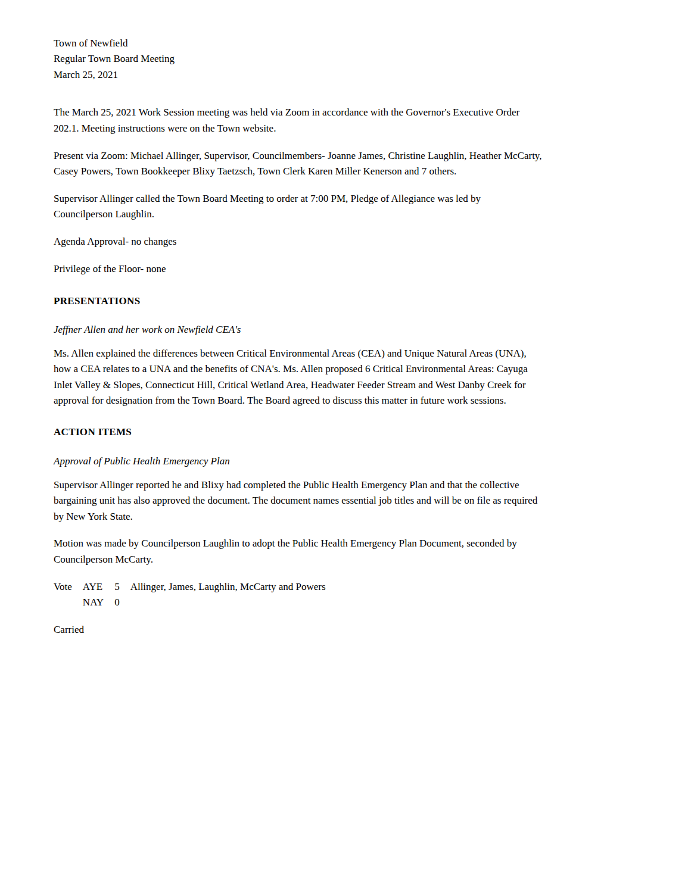Town of Newfield
Regular Town Board Meeting
March 25, 2021
The March 25, 2021 Work Session meeting was held via Zoom in accordance with the Governor's Executive Order 202.1. Meeting instructions were on the Town website.
Present via Zoom: Michael Allinger, Supervisor, Councilmembers- Joanne James, Christine Laughlin, Heather McCarty, Casey Powers, Town Bookkeeper Blixy Taetzsch, Town Clerk Karen Miller Kenerson and 7 others.
Supervisor Allinger called the Town Board Meeting to order at 7:00 PM, Pledge of Allegiance was led by Councilperson Laughlin.
Agenda Approval- no changes
Privilege of the Floor- none
PRESENTATIONS
Jeffner Allen and her work on Newfield CEA's
Ms. Allen explained the differences between Critical Environmental Areas (CEA) and Unique Natural Areas (UNA), how a CEA relates to a UNA and the benefits of CNA's. Ms. Allen proposed 6 Critical Environmental Areas: Cayuga Inlet Valley & Slopes, Connecticut Hill, Critical Wetland Area, Headwater Feeder Stream and West Danby Creek for approval for designation from the Town Board. The Board agreed to discuss this matter in future work sessions.
ACTION ITEMS
Approval of Public Health Emergency Plan
Supervisor Allinger reported he and Blixy had completed the Public Health Emergency Plan and that the collective bargaining unit has also approved the document. The document names essential job titles and will be on file as required by New York State.
Motion was made by Councilperson Laughlin to adopt the Public Health Emergency Plan Document, seconded by Councilperson McCarty.
| Vote | AYE | 5 | Allinger, James, Laughlin, McCarty and Powers |
| | NAY | 0 | |
Carried